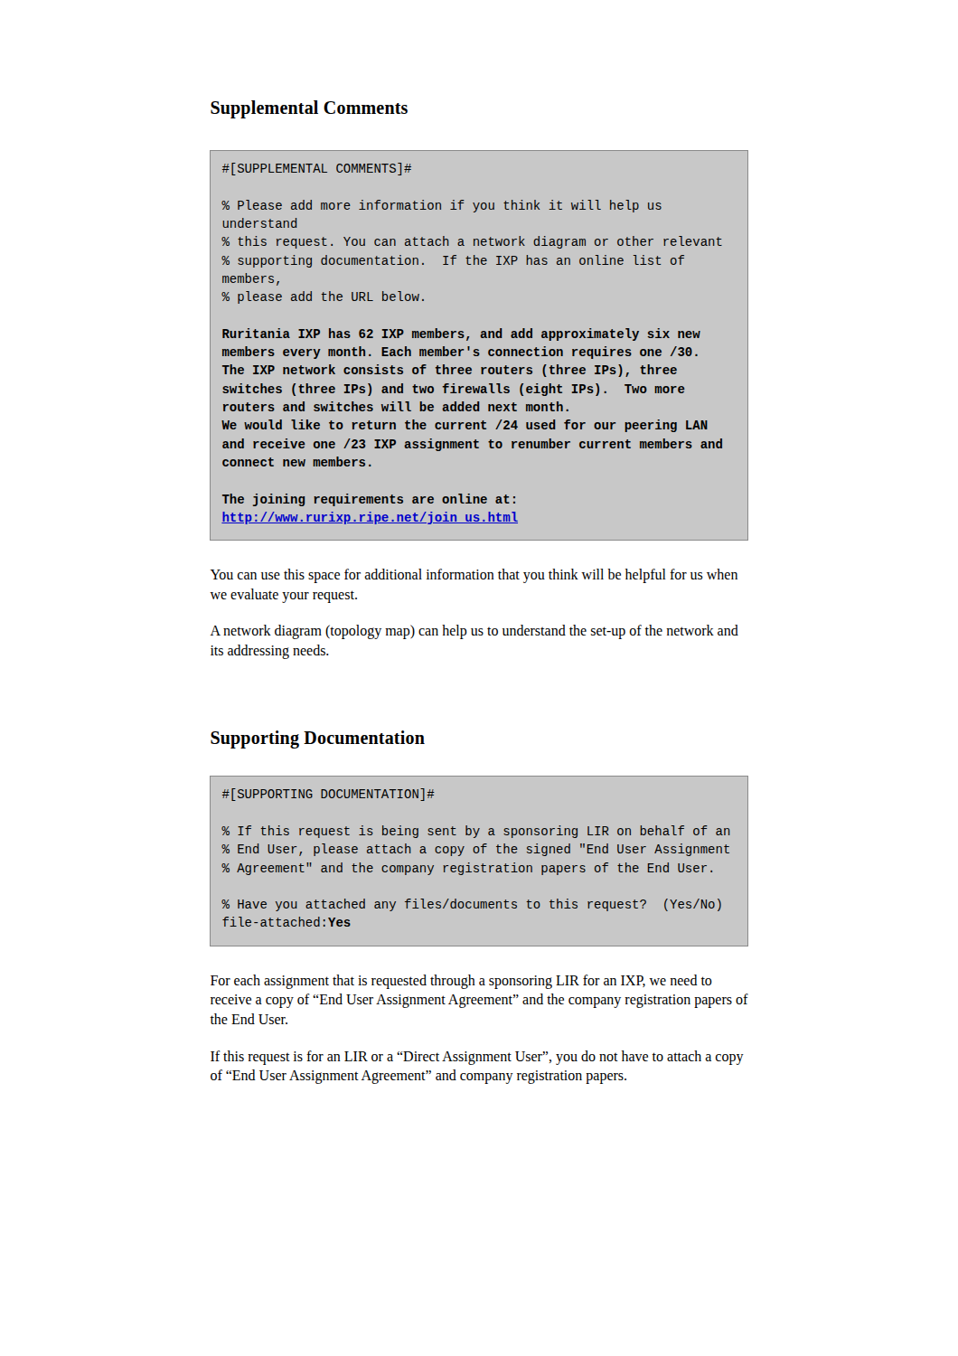Supplemental Comments
#[SUPPLEMENTAL COMMENTS]# % Please add more information if you think it will help us understand % this request. You can attach a network diagram or other relevant % supporting documentation. If the IXP has an online list of members, % please add the URL below. Ruritania IXP has 62 IXP members, and add approximately six new members every month. Each member's connection requires one /30. The IXP network consists of three routers (three IPs), three switches (three IPs) and two firewalls (eight IPs). Two more routers and switches will be added next month. We would like to return the current /24 used for our peering LAN and receive one /23 IXP assignment to renumber current members and connect new members. The joining requirements are online at: http://www.rurixp.ripe.net/join us.html
You can use this space for additional information that you think will be helpful for us when we evaluate your request.
A network diagram (topology map) can help us to understand the set-up of the network and its addressing needs.
Supporting Documentation
#[SUPPORTING DOCUMENTATION]# % If this request is being sent by a sponsoring LIR on behalf of an % End User, please attach a copy of the signed "End User Assignment % Agreement" and the company registration papers of the End User. % Have you attached any files/documents to this request? (Yes/No) file-attached:Yes
For each assignment that is requested through a sponsoring LIR for an IXP, we need to receive a copy of “End User Assignment Agreement” and the company registration papers of the End User.
If this request is for an LIR or a “Direct Assignment User”, you do not have to attach a copy of “End User Assignment Agreement” and company registration papers.